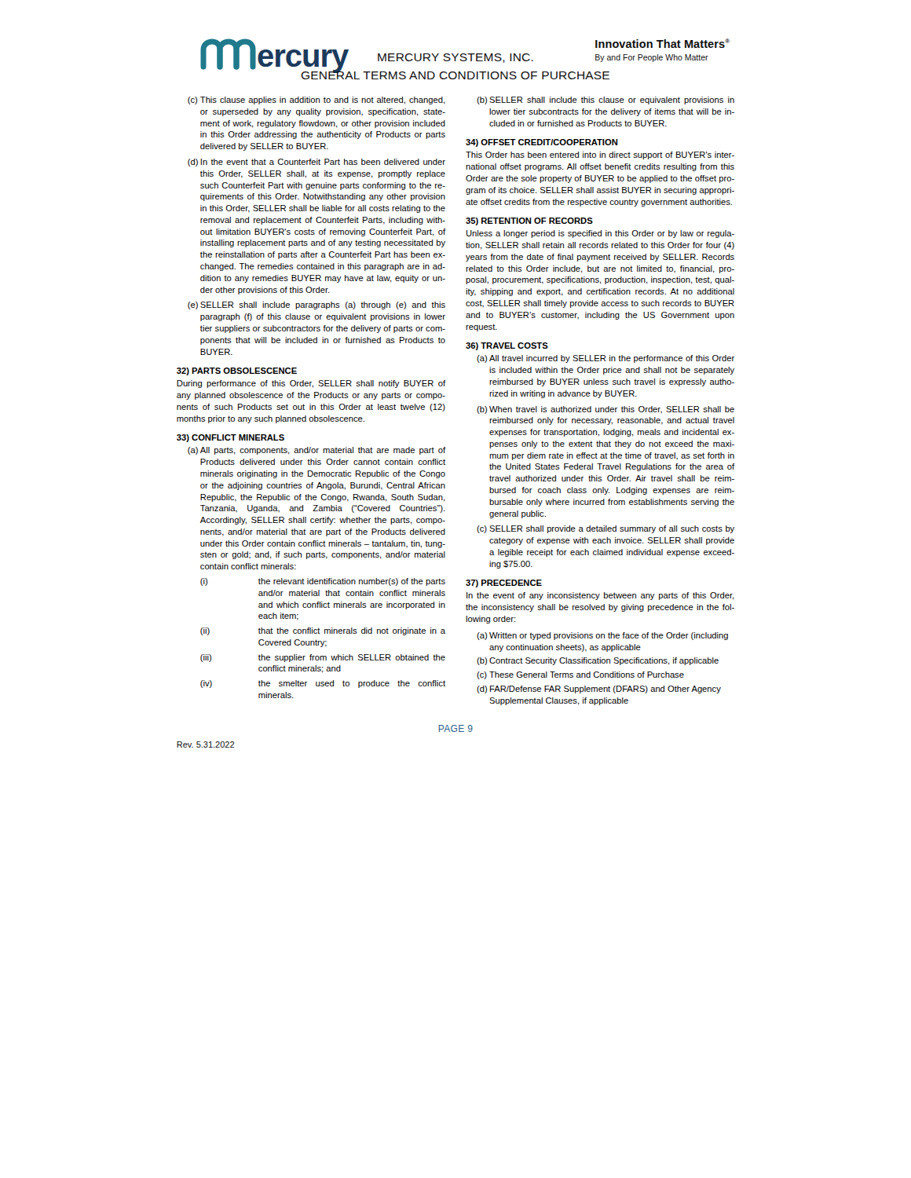ercury
Innovation That Matters®
By and For People Who Matter
MERCURY SYSTEMS, INC.
GENERAL TERMS AND CONDITIONS OF PURCHASE
(c) This clause applies in addition to and is not altered, changed, or superseded by any quality provision, specification, statement of work, regulatory flowdown, or other provision included in this Order addressing the authenticity of Products or parts delivered by SELLER to BUYER.
(d) In the event that a Counterfeit Part has been delivered under this Order, SELLER shall, at its expense, promptly replace such Counterfeit Part with genuine parts conforming to the requirements of this Order. Notwithstanding any other provision in this Order, SELLER shall be liable for all costs relating to the removal and replacement of Counterfeit Parts, including without limitation BUYER's costs of removing Counterfeit Part, of installing replacement parts and of any testing necessitated by the reinstallation of parts after a Counterfeit Part has been exchanged. The remedies contained in this paragraph are in addition to any remedies BUYER may have at law, equity or under other provisions of this Order.
(e) SELLER shall include paragraphs (a) through (e) and this paragraph (f) of this clause or equivalent provisions in lower tier suppliers or subcontractors for the delivery of parts or components that will be included in or furnished as Products to BUYER.
32) PARTS OBSOLESCENCE
During performance of this Order, SELLER shall notify BUYER of any planned obsolescence of the Products or any parts or components of such Products set out in this Order at least twelve (12) months prior to any such planned obsolescence.
33) CONFLICT MINERALS
(a) All parts, components, and/or material that are made part of Products delivered under this Order cannot contain conflict minerals originating in the Democratic Republic of the Congo or the adjoining countries of Angola, Burundi, Central African Republic, the Republic of the Congo, Rwanda, South Sudan, Tanzania, Uganda, and Zambia (“Covered Countries”). Accordingly, SELLER shall certify: whether the parts, components, and/or material that are part of the Products delivered under this Order contain conflict minerals – tantalum, tin, tungsten or gold; and, if such parts, components, and/or material contain conflict minerals:
(i) the relevant identification number(s) of the parts and/or material that contain conflict minerals and which conflict minerals are incorporated in each item;
(ii) that the conflict minerals did not originate in a Covered Country;
(iii) the supplier from which SELLER obtained the conflict minerals; and
(iv) the smelter used to produce the conflict minerals.
(b) SELLER shall include this clause or equivalent provisions in lower tier subcontracts for the delivery of items that will be included in or furnished as Products to BUYER.
34) OFFSET CREDIT/COOPERATION
This Order has been entered into in direct support of BUYER's international offset programs. All offset benefit credits resulting from this Order are the sole property of BUYER to be applied to the offset program of its choice. SELLER shall assist BUYER in securing appropriate offset credits from the respective country government authorities.
35) RETENTION OF RECORDS
Unless a longer period is specified in this Order or by law or regulation, SELLER shall retain all records related to this Order for four (4) years from the date of final payment received by SELLER. Records related to this Order include, but are not limited to, financial, proposal, procurement, specifications, production, inspection, test, quality, shipping and export, and certification records. At no additional cost, SELLER shall timely provide access to such records to BUYER and to BUYER’s customer, including the US Government upon request.
36) TRAVEL COSTS
(a) All travel incurred by SELLER in the performance of this Order is included within the Order price and shall not be separately reimbursed by BUYER unless such travel is expressly authorized in writing in advance by BUYER.
(b) When travel is authorized under this Order, SELLER shall be reimbursed only for necessary, reasonable, and actual travel expenses for transportation, lodging, meals and incidental expenses only to the extent that they do not exceed the maximum per diem rate in effect at the time of travel, as set forth in the United States Federal Travel Regulations for the area of travel authorized under this Order. Air travel shall be reimbursed for coach class only. Lodging expenses are reimbursable only where incurred from establishments serving the general public.
(c) SELLER shall provide a detailed summary of all such costs by category of expense with each invoice. SELLER shall provide a legible receipt for each claimed individual expense exceeding $75.00.
37) PRECEDENCE
In the event of any inconsistency between any parts of this Order, the inconsistency shall be resolved by giving precedence in the following order:
(a) Written or typed provisions on the face of the Order (including any continuation sheets), as applicable
(b) Contract Security Classification Specifications, if applicable
(c) These General Terms and Conditions of Purchase
(d) FAR/Defense FAR Supplement (DFARS) and Other Agency Supplemental Clauses, if applicable
PAGE 9
Rev. 5.31.2022